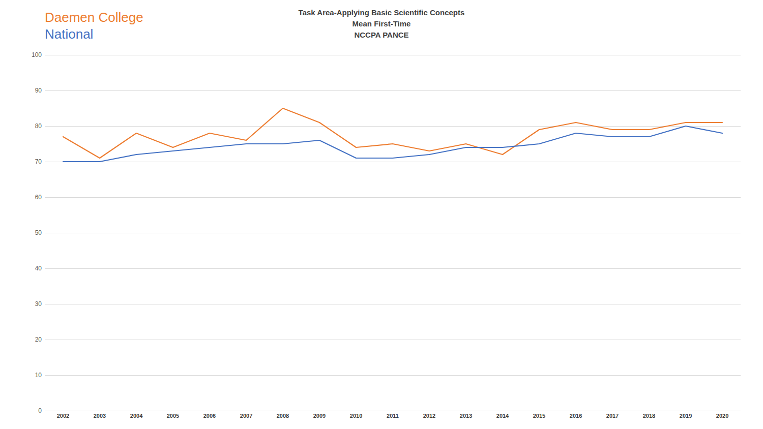Daemen College
National
Task Area-Applying Basic Scientific Concepts
Mean First-Time
NCCPA PANCE
100
90
80
70
60
50
40
30
20
10
0
2002
2003
2004
2005
2006
2007
2008
2009
2010
2011
2012
2013
2014
2015
2016
2017
2018
2019
2020
Task Area-Applying Basic Scientific Concepts — Mean First-Time NCCPA PANCE
| Year | Daemen College | National |
| --- | --- | --- |
| 2002 | 77 | 70 |
| 2003 | 71 | 70 |
| 2004 | 78 | 72 |
| 2005 | 74 | 73 |
| 2006 | 78 | 74 |
| 2007 | 76 | 75 |
| 2008 | 85 | 75 |
| 2009 | 81 | 76 |
| 2010 | 74 | 71 |
| 2011 | 75 | 71 |
| 2012 | 73 | 72 |
| 2013 | 75 | 74 |
| 2014 | 72 | 74 |
| 2015 | 79 | 75 |
| 2016 | 81 | 78 |
| 2017 | 79 | 77 |
| 2018 | 79 | 77 |
| 2019 | 81 | 80 |
| 2020 | 81 | 78 |